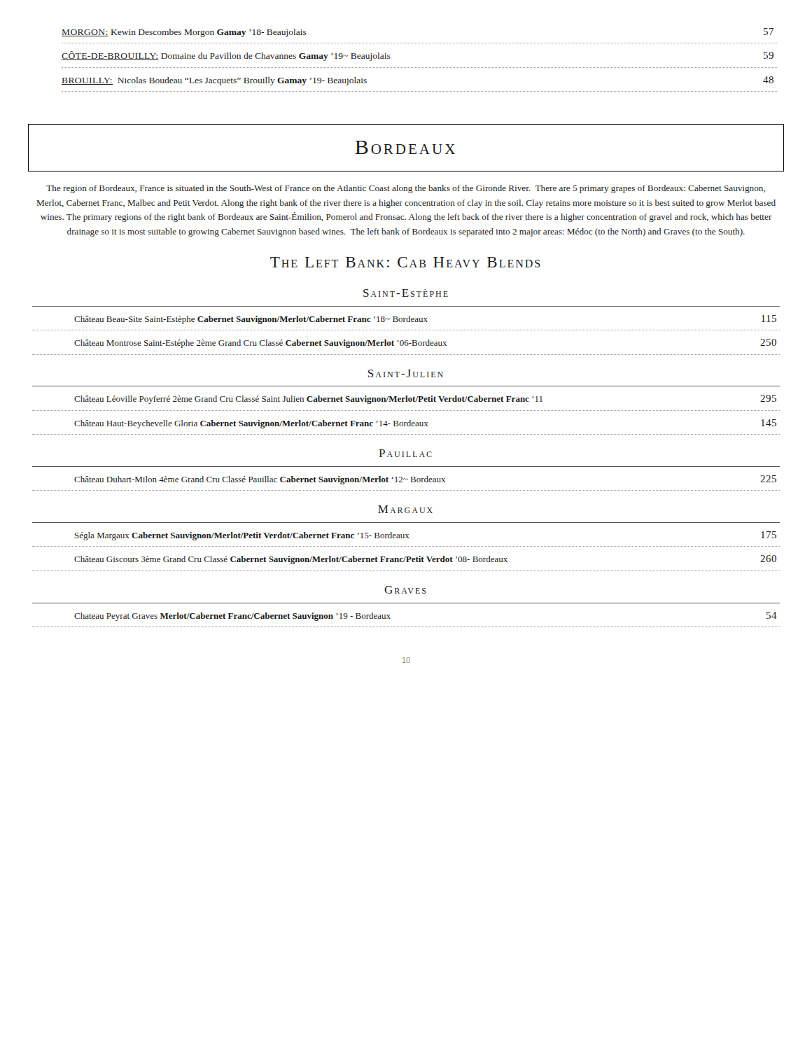MORGON: Kewin Descombes Morgon Gamay ’18- Beaujolais 57
CÔTE-DE-BROUILLY: Domaine du Pavillon de Chavannes Gamay ’19~ Beaujolais 59
BROUILLY: Nicolas Boudeau “Les Jacquets” Brouilly Gamay ’19- Beaujolais 48
Bordeaux
The region of Bordeaux, France is situated in the South-West of France on the Atlantic Coast along the banks of the Gironde River. There are 5 primary grapes of Bordeaux: Cabernet Sauvignon, Merlot, Cabernet Franc, Malbec and Petit Verdot. Along the right bank of the river there is a higher concentration of clay in the soil. Clay retains more moisture so it is best suited to grow Merlot based wines. The primary regions of the right bank of Bordeaux are Saint-Émilion, Pomerol and Fronsac. Along the left back of the river there is a higher concentration of gravel and rock, which has better drainage so it is most suitable to growing Cabernet Sauvignon based wines. The left bank of Bordeaux is separated into 2 major areas: Médoc (to the North) and Graves (to the South).
The Left Bank: Cab Heavy Blends
Saint-Estèphe
Château Beau-Site Saint-Estèphe Cabernet Sauvignon/Merlot/Cabernet Franc ‘18~ Bordeaux 115
Château Montrose Saint-Estéphe 2ème Grand Cru Classé Cabernet Sauvignon/Merlot ’06-Bordeaux 250
Saint-Julien
Château Léoville Poyferré 2ème Grand Cru Classé Saint Julien Cabernet Sauvignon/Merlot/Petit Verdot/Cabernet Franc ‘11 295
Château Haut-Beychevelle Gloria Cabernet Sauvignon/Merlot/Cabernet Franc ’14- Bordeaux 145
Pauillac
Château Duhart-Milon 4ème Grand Cru Classé Pauillac Cabernet Sauvignon/Merlot ‘12~ Bordeaux 225
Margaux
Ségla Margaux Cabernet Sauvignon/Merlot/Petit Verdot/Cabernet Franc ’15- Bordeaux 175
Château Giscours 3ème Grand Cru Classé Cabernet Sauvignon/Merlot/Cabernet Franc/Petit Verdot ’08- Bordeaux 260
Graves
Chateau Peyrat Graves Merlot/Cabernet Franc/Cabernet Sauvignon ’19 - Bordeaux 54
10